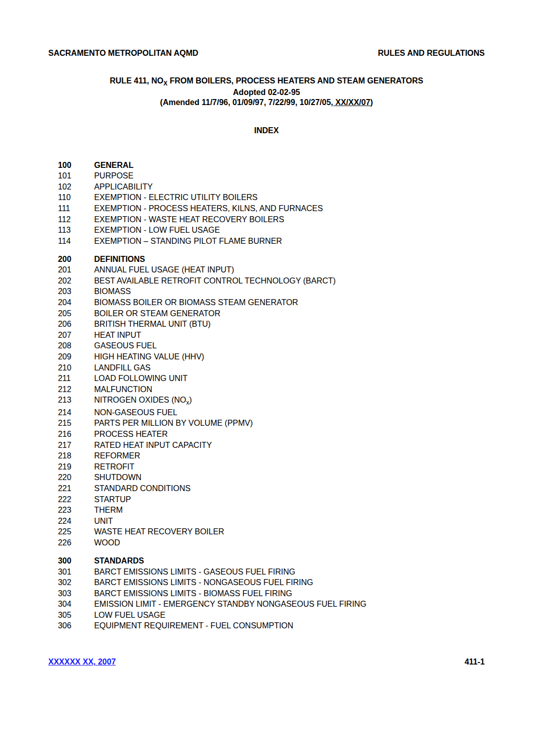SACRAMENTO METROPOLITAN AQMD RULES AND REGULATIONS
RULE 411, NOX FROM BOILERS, PROCESS HEATERS AND STEAM GENERATORS
Adopted 02-02-95
(Amended 11/7/96, 01/09/97, 7/22/99, 10/27/05, XX/XX/07)
INDEX
| 100 | GENERAL |
| 101 | PURPOSE |
| 102 | APPLICABILITY |
| 110 | EXEMPTION - ELECTRIC UTILITY BOILERS |
| 111 | EXEMPTION - PROCESS HEATERS, KILNS, AND FURNACES |
| 112 | EXEMPTION - WASTE HEAT RECOVERY BOILERS |
| 113 | EXEMPTION - LOW FUEL USAGE |
| 114 | EXEMPTION – STANDING PILOT FLAME BURNER |
| 200 | DEFINITIONS |
| 201 | ANNUAL FUEL USAGE (HEAT INPUT) |
| 202 | BEST AVAILABLE RETROFIT CONTROL TECHNOLOGY (BARCT) |
| 203 | BIOMASS |
| 204 | BIOMASS BOILER OR BIOMASS STEAM GENERATOR |
| 205 | BOILER OR STEAM GENERATOR |
| 206 | BRITISH THERMAL UNIT (BTU) |
| 207 | HEAT INPUT |
| 208 | GASEOUS FUEL |
| 209 | HIGH HEATING VALUE (HHV) |
| 210 | LANDFILL GAS |
| 211 | LOAD FOLLOWING UNIT |
| 212 | MALFUNCTION |
| 213 | NITROGEN OXIDES (NO x ) |
| 214 | NON-GASEOUS FUEL |
| 215 | PARTS PER MILLION BY VOLUME (PPMV) |
| 216 | PROCESS HEATER |
| 217 | RATED HEAT INPUT CAPACITY |
| 218 | REFORMER |
| 219 | RETROFIT |
| 220 | SHUTDOWN |
| 221 | STANDARD CONDITIONS |
| 222 | STARTUP |
| 223 | THERM |
| 224 | UNIT |
| 225 | WASTE HEAT RECOVERY BOILER |
| 226 | WOOD |
| 300 | STANDARDS |
| 301 | BARCT EMISSIONS LIMITS - GASEOUS FUEL FIRING |
| 302 | BARCT EMISSIONS LIMITS - NONGASEOUS FUEL FIRING |
| 303 | BARCT EMISSIONS LIMITS - BIOMASS FUEL FIRING |
| 304 | EMISSION LIMIT - EMERGENCY STANDBY NONGASEOUS FUEL FIRING |
| 305 | LOW FUEL USAGE |
| 306 | EQUIPMENT REQUIREMENT - FUEL CONSUMPTION |
XXXXXX XX, 2007 411-1